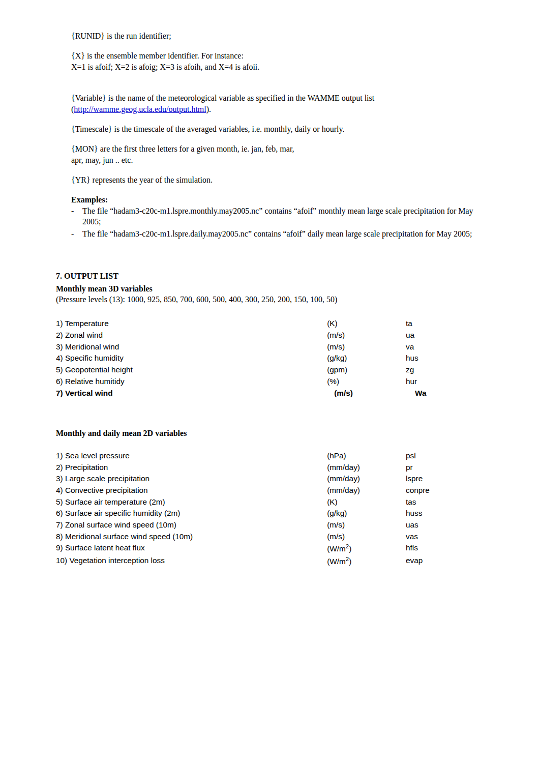{RUNID} is the run identifier;
{X} is the ensemble member identifier. For instance:
X=1 is afoif; X=2 is afoig; X=3 is afoih, and X=4 is afoii.
{Variable} is the name of the meteorological variable as specified in the WAMME output list (http://wamme.geog.ucla.edu/output.html).
{Timescale} is the timescale of the averaged variables, i.e. monthly, daily or hourly.
{MON} are the first three letters for a given month, ie. jan, feb, mar,
apr, may, jun .. etc.
{YR} represents the year of the simulation.
Examples:
The file “hadam3-c20c-m1.lspre.monthly.may2005.nc” contains “afoif” monthly mean large scale precipitation for May 2005;
The file “hadam3-c20c-m1.lspre.daily.may2005.nc” contains “afoif” daily mean large scale precipitation for May 2005;
7. OUTPUT LIST
Monthly mean 3D variables
(Pressure levels (13): 1000, 925, 850, 700, 600, 500, 400, 300, 250, 200, 150, 100, 50)
| 1) Temperature | (K) | ta |
| 2) Zonal wind | (m/s) | ua |
| 3) Meridional wind | (m/s) | va |
| 4) Specific humidity | (g/kg) | hus |
| 5) Geopotential height | (gpm) | zg |
| 6) Relative humitidy | (%) | hur |
| 7) Vertical wind | (m/s) | Wa |
Monthly and daily mean 2D variables
| 1) Sea level pressure | (hPa) | psl |
| 2) Precipitation | (mm/day) | pr |
| 3) Large scale precipitation | (mm/day) | lspre |
| 4) Convective precipitation | (mm/day) | conpre |
| 5) Surface air temperature (2m) | (K) | tas |
| 6) Surface air specific humidity (2m) | (g/kg) | huss |
| 7) Zonal surface wind speed (10m) | (m/s) | uas |
| 8) Meridional surface wind speed (10m) | (m/s) | vas |
| 9) Surface latent heat flux | (W/m 2 ) | hfls |
| 10) Vegetation interception loss | (W/m 2 ) | evap |